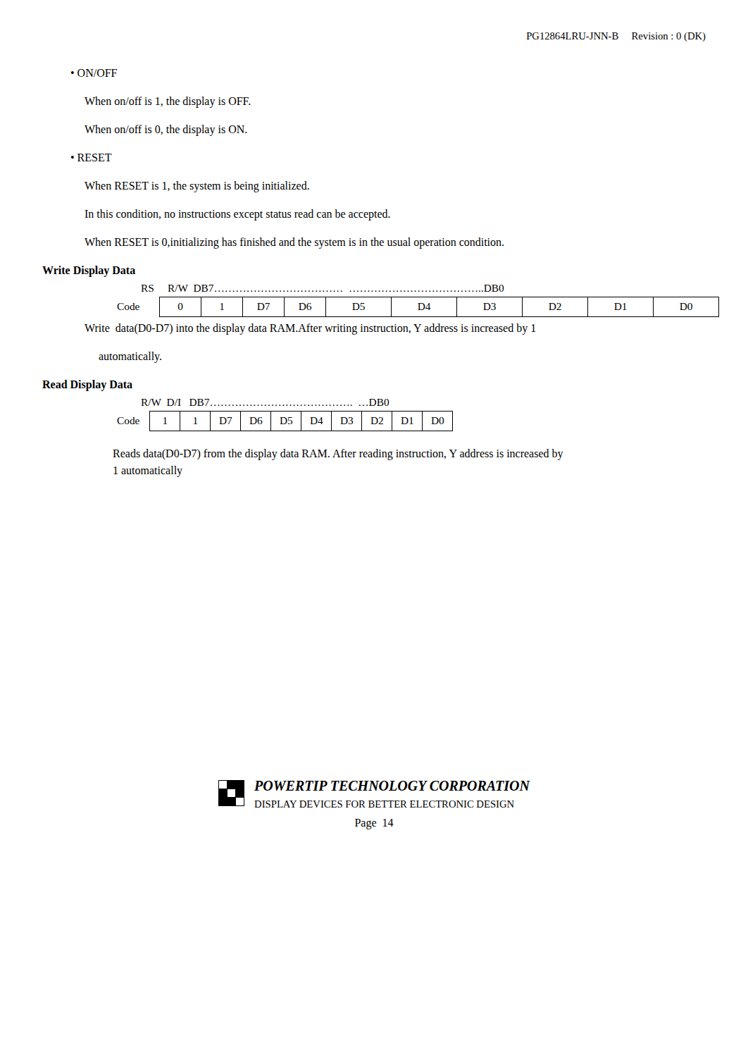PG12864LRU-JNN-B Revision : 0 (DK)
• ON/OFF
When on/off is 1, the display is OFF.
When on/off is 0, the display is ON.
• RESET
When RESET is 1, the system is being initialized.
In this condition, no instructions except status read can be accepted.
When RESET is 0,initializing has finished and the system is in the usual operation condition.
Write Display Data
RS R/W DB7……………………………… ………………………………..DB0
| Code | 0 | 1 | D7 | D6 | D5 | D4 | D3 | D2 | D1 | D0 |
Write data(D0-D7) into the display data RAM.After writing instruction, Y address is increased by 1
automatically.
Read Display Data
R/W D/I DB7…………………………………. …DB0
| Code | 1 | 1 | D7 | D6 | D5 | D4 | D3 | D2 | D1 | D0 |
Reads data(D0-D7) from the display data RAM. After reading instruction, Y address is increased by
1 automatically
POWERTIP TECHNOLOGY CORPORATION
DISPLAY DEVICES FOR BETTER ELECTRONIC DESIGN
Page 14